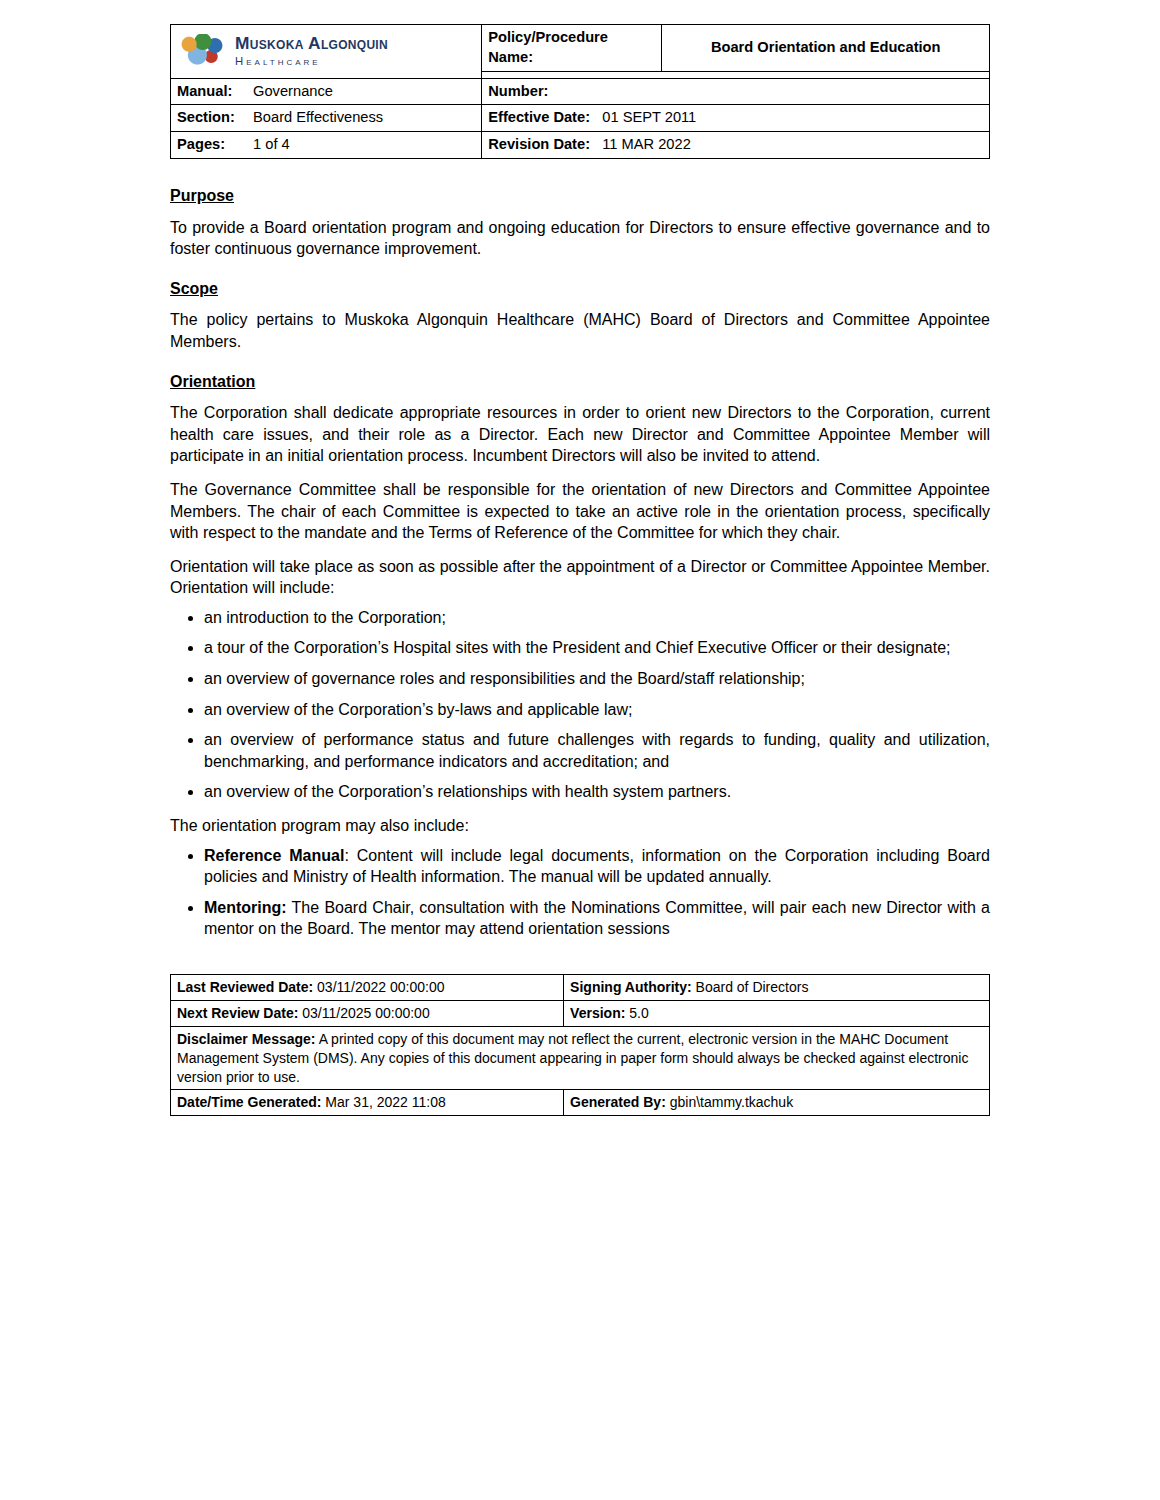| Muskoka Algonquin Healthcare | Policy/Procedure Name: | Board Orientation and Education |
| Manual: Governance | Number: |
| Section: Board Effectiveness | Effective Date: 01 SEPT 2011 |
| Pages: 1 of 4 | Revision Date: 11 MAR 2022 |
Purpose
To provide a Board orientation program and ongoing education for Directors to ensure effective governance and to foster continuous governance improvement.
Scope
The policy pertains to Muskoka Algonquin Healthcare (MAHC) Board of Directors and Committee Appointee Members.
Orientation
The Corporation shall dedicate appropriate resources in order to orient new Directors to the Corporation, current health care issues, and their role as a Director. Each new Director and Committee Appointee Member will participate in an initial orientation process. Incumbent Directors will also be invited to attend.
The Governance Committee shall be responsible for the orientation of new Directors and Committee Appointee Members. The chair of each Committee is expected to take an active role in the orientation process, specifically with respect to the mandate and the Terms of Reference of the Committee for which they chair.
Orientation will take place as soon as possible after the appointment of a Director or Committee Appointee Member. Orientation will include:
an introduction to the Corporation;
a tour of the Corporation’s Hospital sites with the President and Chief Executive Officer or their designate;
an overview of governance roles and responsibilities and the Board/staff relationship;
an overview of the Corporation’s by-laws and applicable law;
an overview of performance status and future challenges with regards to funding, quality and utilization, benchmarking, and performance indicators and accreditation; and
an overview of the Corporation’s relationships with health system partners.
The orientation program may also include:
Reference Manual: Content will include legal documents, information on the Corporation including Board policies and Ministry of Health information. The manual will be updated annually.
Mentoring: The Board Chair, consultation with the Nominations Committee, will pair each new Director with a mentor on the Board. The mentor may attend orientation sessions
| Last Reviewed Date: 03/11/2022 00:00:00 | Signing Authority: Board of Directors |
| Next Review Date: 03/11/2025 00:00:00 | Version: 5.0 |
| Disclaimer Message: A printed copy of this document may not reflect the current, electronic version in the MAHC Document Management System (DMS). Any copies of this document appearing in paper form should always be checked against electronic version prior to use. |
| Date/Time Generated: Mar 31, 2022 11:08 | Generated By: gbin\tammy.tkachuk |